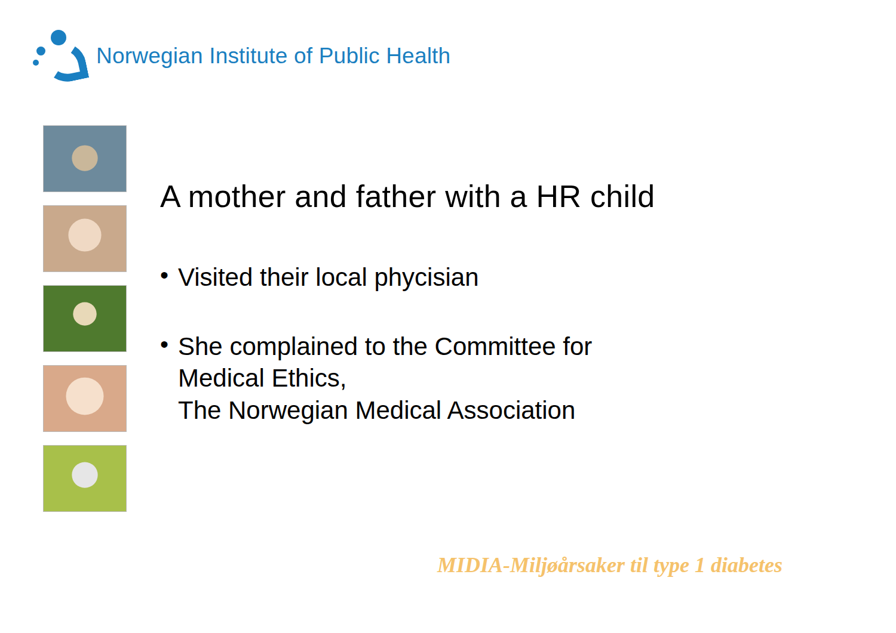Norwegian Institute of Public Health
A mother and father with a HR child
Visited their local phycisian
She complained to the Committee forMedical Ethics, The Norwegian Medical Association
MIDIA-Miljøårsaker til type 1 diabetes